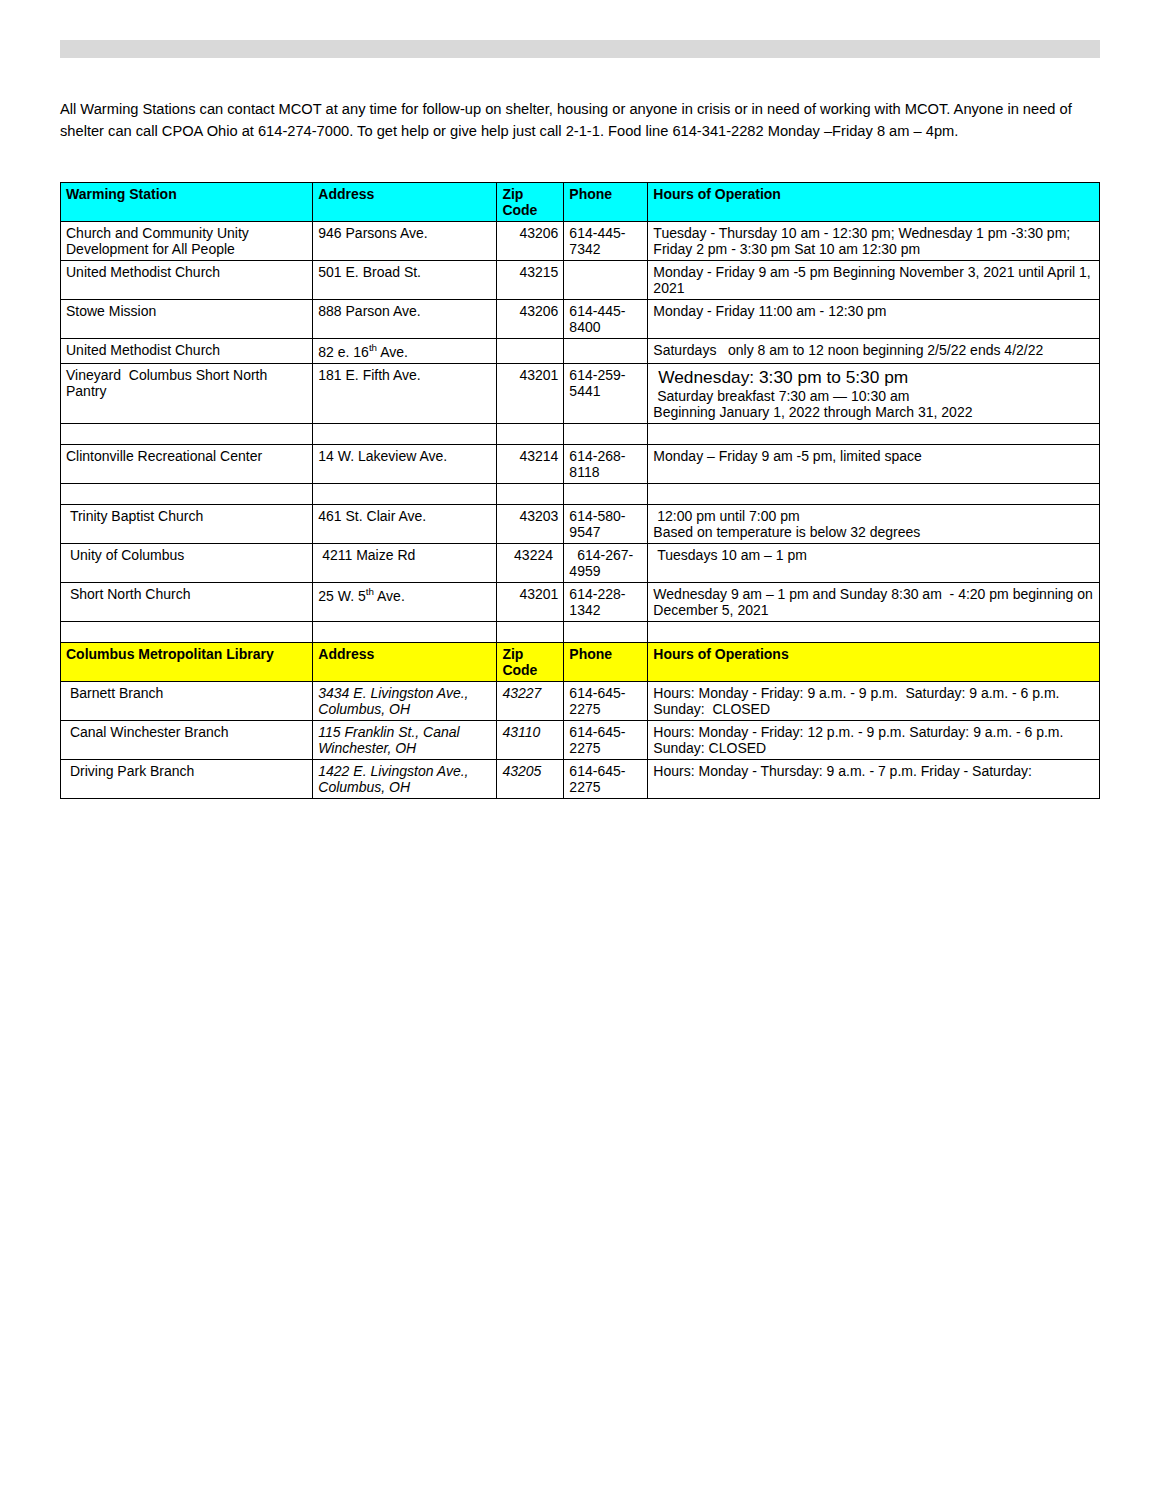All Warming Stations can contact MCOT at any time for follow-up on shelter, housing or anyone in crisis or in need of working with MCOT. Anyone in need of shelter can call CPOA Ohio at 614-274-7000. To get help or give help just call 2-1-1. Food line 614-341-2282 Monday –Friday 8 am – 4pm.
| Warming Station | Address | Zip Code | Phone | Hours of Operation |
| --- | --- | --- | --- | --- |
| Church and Community Unity Development for All People | 946 Parsons Ave. | 43206 | 614-445-7342 | Tuesday - Thursday 10 am - 12:30 pm; Wednesday 1 pm -3:30 pm; Friday 2 pm - 3:30 pm Sat 10 am 12:30 pm |
| United Methodist Church | 501 E. Broad St. | 43215 | | Monday - Friday 9 am -5 pm Beginning November 3, 2021 until April 1, 2021 |
| Stowe Mission | 888 Parson Ave. | 43206 | 614-445-8400 | Monday - Friday 11:00 am - 12:30 pm |
| United Methodist Church | 82 e. 16 th Ave. | | | Saturdays only 8 am to 12 noon beginning 2/5/22 ends 4/2/22 |
| Vineyard Columbus Short North Pantry | 181 E. Fifth Ave. | 43201 | 614-259-5441 | Wednesday: 3:30 pm to 5:30 pm Saturday breakfast 7:30 am — 10:30 am Beginning January 1, 2022 through March 31, 2022 |
| Clintonville Recreational Center | 14 W. Lakeview Ave. | 43214 | 614-268-8118 | Monday – Friday 9 am -5 pm, limited space |
| Trinity Baptist Church | 461 St. Clair Ave. | 43203 | 614-580-9547 | 12:00 pm until 7:00 pm Based on temperature is below 32 degrees |
| Unity of Columbus | 4211 Maize Rd | 43224 | 614-267-4959 | Tuesdays 10 am – 1 pm |
| Short North Church | 25 W. 5 th Ave. | 43201 | 614-228-1342 | Wednesday 9 am – 1 pm and Sunday 8:30 am - 4:20 pm beginning on December 5, 2021 |
| Columbus Metropolitan Library | Address | Zip Code | Phone | Hours of Operations |
| Barnett Branch | 3434 E. Livingston Ave., Columbus, OH | 43227 | 614-645-2275 | Hours: Monday - Friday: 9 a.m. - 9 p.m. Saturday: 9 a.m. - 6 p.m. Sunday: CLOSED |
| Canal Winchester Branch | 115 Franklin St., Canal Winchester, OH | 43110 | 614-645-2275 | Hours: Monday - Friday: 12 p.m. - 9 p.m. Saturday: 9 a.m. - 6 p.m. Sunday: CLOSED |
| Driving Park Branch | 1422 E. Livingston Ave., Columbus, OH | 43205 | 614-645-2275 | Hours: Monday - Thursday: 9 a.m. - 7 p.m. Friday - Saturday: |